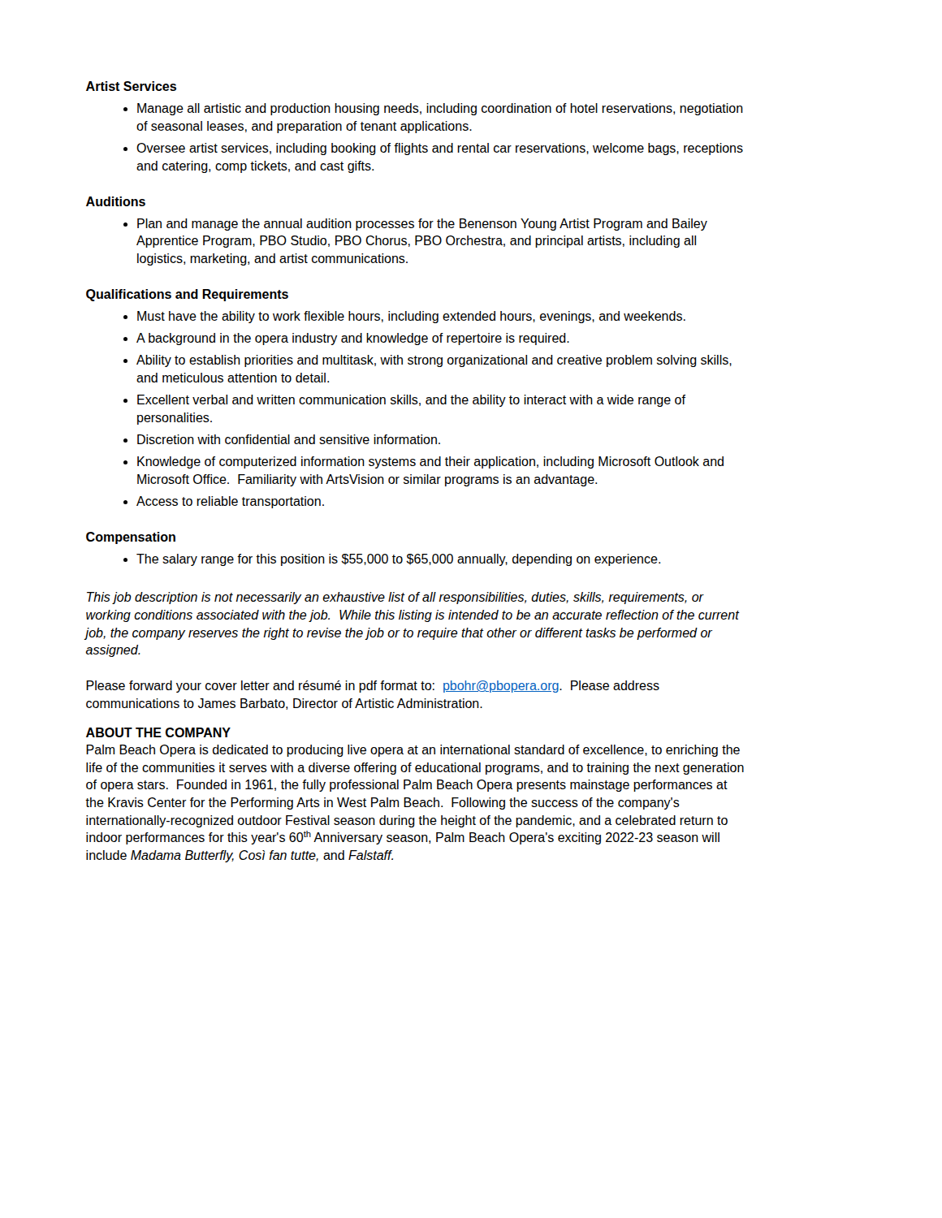Artist Services
Manage all artistic and production housing needs, including coordination of hotel reservations, negotiation of seasonal leases, and preparation of tenant applications.
Oversee artist services, including booking of flights and rental car reservations, welcome bags, receptions and catering, comp tickets, and cast gifts.
Auditions
Plan and manage the annual audition processes for the Benenson Young Artist Program and Bailey Apprentice Program, PBO Studio, PBO Chorus, PBO Orchestra, and principal artists, including all logistics, marketing, and artist communications.
Qualifications and Requirements
Must have the ability to work flexible hours, including extended hours, evenings, and weekends.
A background in the opera industry and knowledge of repertoire is required.
Ability to establish priorities and multitask, with strong organizational and creative problem solving skills, and meticulous attention to detail.
Excellent verbal and written communication skills, and the ability to interact with a wide range of personalities.
Discretion with confidential and sensitive information.
Knowledge of computerized information systems and their application, including Microsoft Outlook and Microsoft Office. Familiarity with ArtsVision or similar programs is an advantage.
Access to reliable transportation.
Compensation
The salary range for this position is $55,000 to $65,000 annually, depending on experience.
This job description is not necessarily an exhaustive list of all responsibilities, duties, skills, requirements, or working conditions associated with the job. While this listing is intended to be an accurate reflection of the current job, the company reserves the right to revise the job or to require that other or different tasks be performed or assigned.
Please forward your cover letter and résumé in pdf format to: pbohr@pbopera.org. Please address communications to James Barbato, Director of Artistic Administration.
ABOUT THE COMPANY
Palm Beach Opera is dedicated to producing live opera at an international standard of excellence, to enriching the life of the communities it serves with a diverse offering of educational programs, and to training the next generation of opera stars. Founded in 1961, the fully professional Palm Beach Opera presents mainstage performances at the Kravis Center for the Performing Arts in West Palm Beach. Following the success of the company's internationally-recognized outdoor Festival season during the height of the pandemic, and a celebrated return to indoor performances for this year's 60th Anniversary season, Palm Beach Opera's exciting 2022-23 season will include Madama Butterfly, Così fan tutte, and Falstaff.